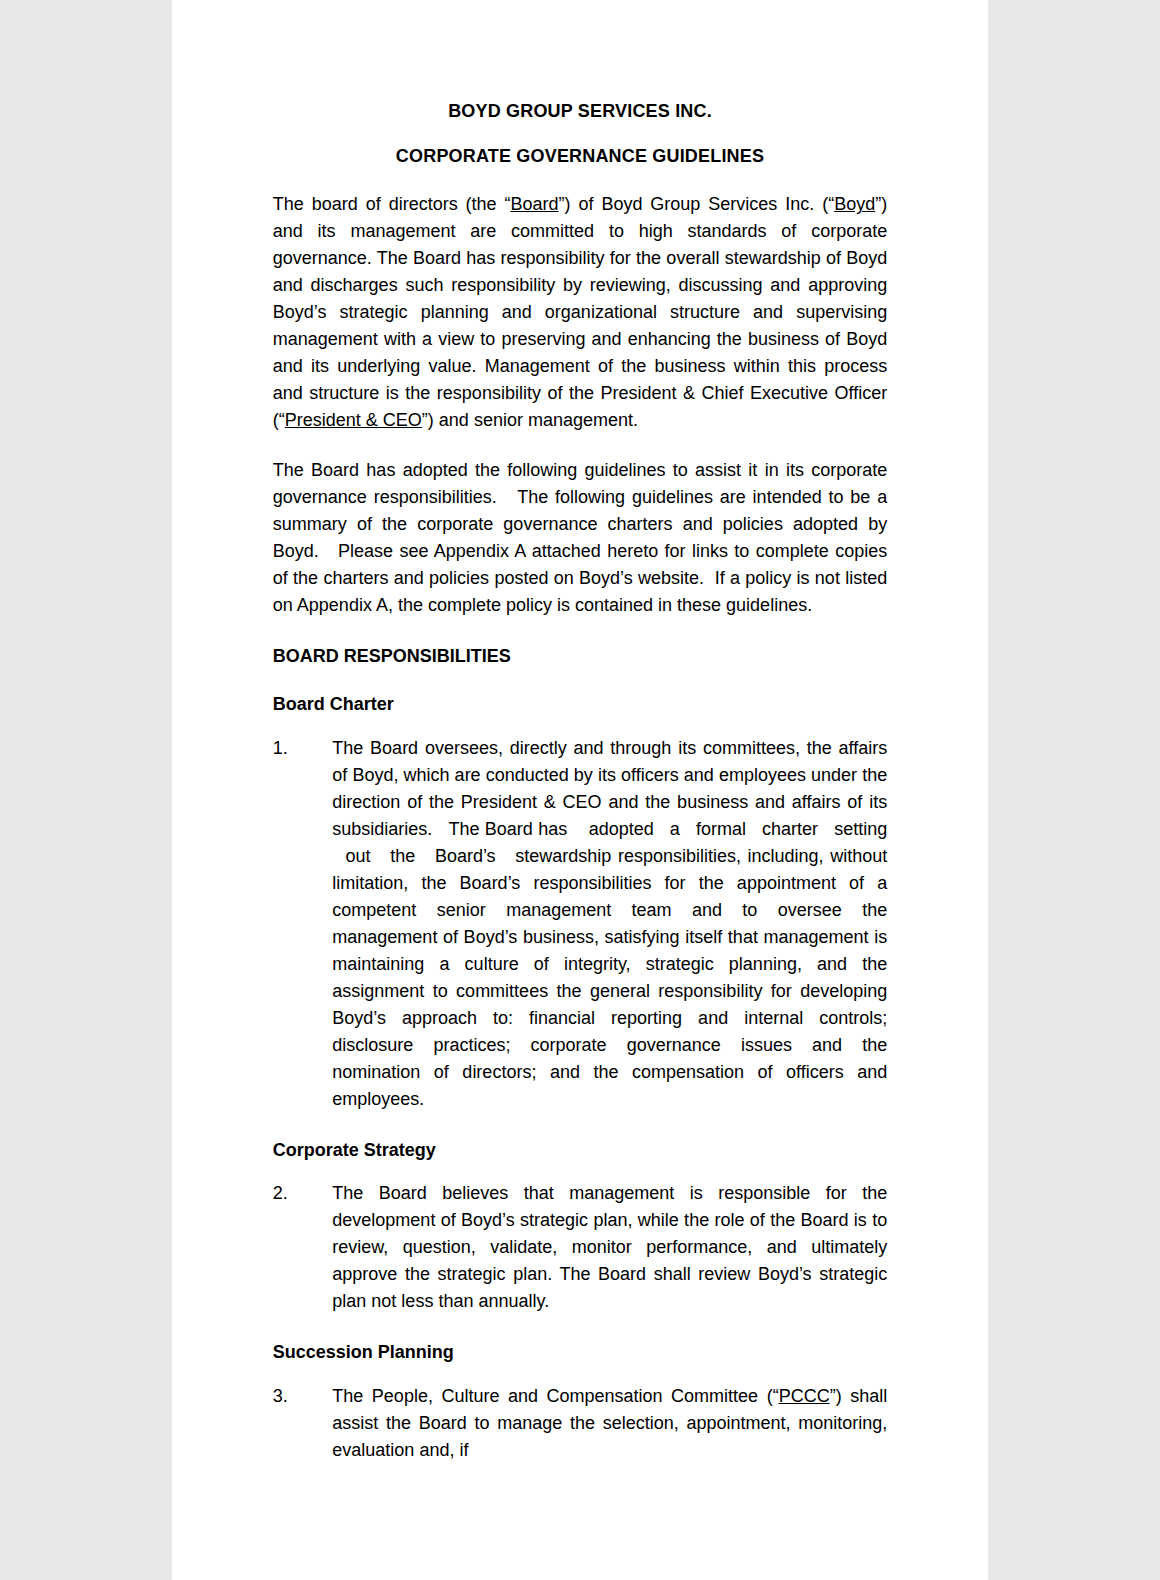BOYD GROUP SERVICES INC.CORPORATE GOVERNANCE GUIDELINES
The board of directors (the “Board”) of Boyd Group Services Inc. (“Boyd”) and its management are committed to high standards of corporate governance. The Board has responsibility for the overall stewardship of Boyd and discharges such responsibility by reviewing, discussing and approving Boyd’s strategic planning and organizational structure and supervising management with a view to preserving and enhancing the business of Boyd and its underlying value. Management of the business within this process and structure is the responsibility of the President & Chief Executive Officer (“President & CEO”) and senior management.
The Board has adopted the following guidelines to assist it in its corporate governance responsibilities. The following guidelines are intended to be a summary of the corporate governance charters and policies adopted by Boyd. Please see Appendix A attached hereto for links to complete copies of the charters and policies posted on Boyd’s website. If a policy is not listed on Appendix A, the complete policy is contained in these guidelines.
BOARD RESPONSIBILITIES
Board Charter
1.
The Board oversees, directly and through its committees, the affairs of Boyd, which are conducted by its officers and employees under the direction of the President & CEO and the business and affairs of its subsidiaries. The Board has adopted a formal charter setting out the Board’s stewardship responsibilities, including, without limitation, the Board’s responsibilities for the appointment of a competent senior management team and to oversee the management of Boyd’s business, satisfying itself that management is maintaining a culture of integrity, strategic planning, and the assignment to committees the general responsibility for developing Boyd’s approach to: financial reporting and internal controls; disclosure practices; corporate governance issues and the nomination of directors; and the compensation of officers and employees.
Corporate Strategy
2.
The Board believes that management is responsible for the development of Boyd’s strategic plan, while the role of the Board is to review, question, validate, monitor performance, and ultimately approve the strategic plan. The Board shall review Boyd’s strategic plan not less than annually.
Succession Planning
3.
The People, Culture and Compensation Committee (“PCCC”) shall assist the Board to manage the selection, appointment, monitoring, evaluation and, if